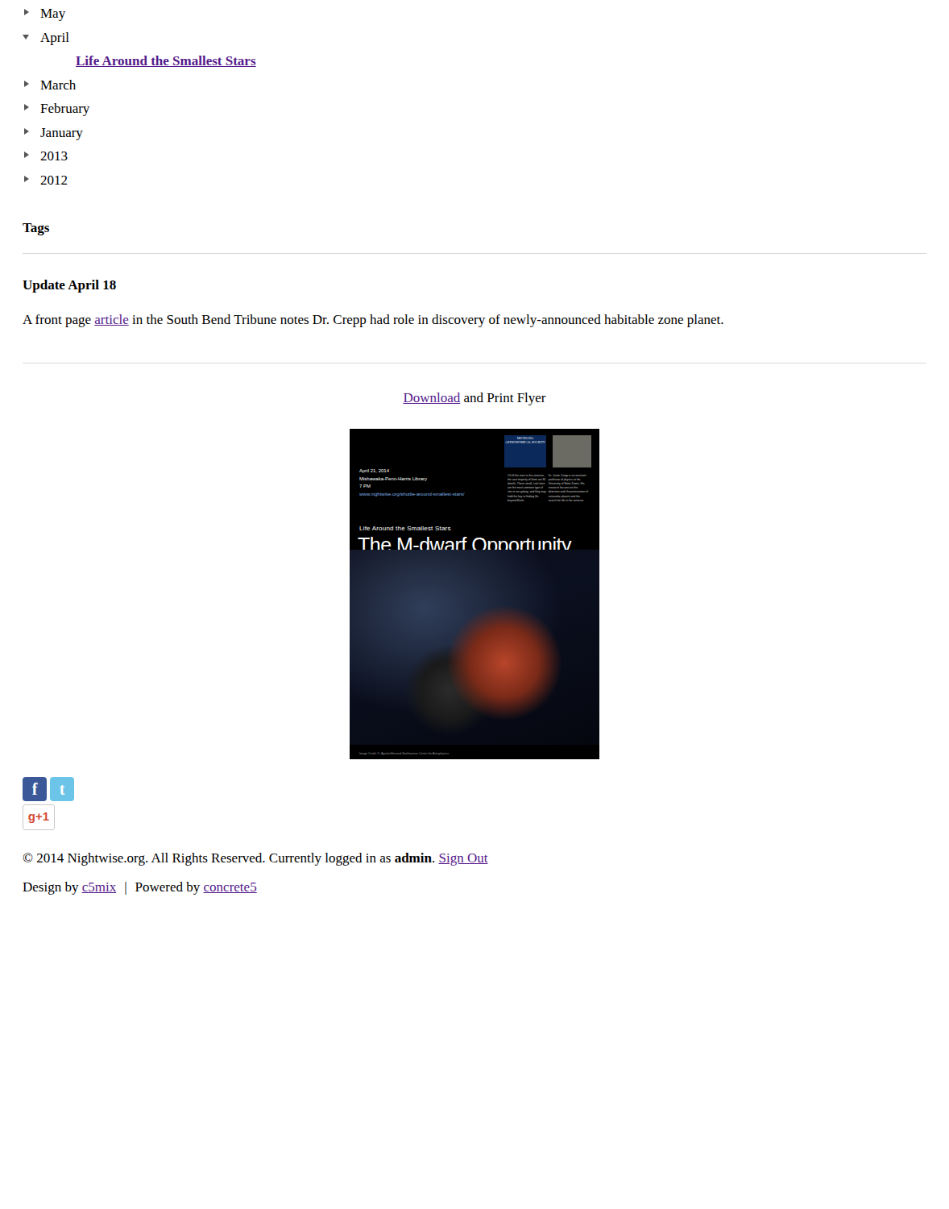May
April
Life Around the Smallest Stars
March
February
January
2013
2012
Tags
Update April 18
A front page article in the South Bend Tribune notes Dr. Crepp had role in discovery of newly-announced habitable zone planet.
Download and Print Flyer
April 21, 2014
Mishawaka-Penn-Harris Library
7 PM
www.nightwise.org/shuttle-around-smallest-stars/
MICHIANA
ASTRONOMICAL SOCIETY
Of all the stars in the universe, the vast majority of them are M-dwarfs. These small, cool stars are the most common type of star in our galaxy, and they may hold the key to finding life beyond Earth. Dr. Justin Crepp is an assistant professor of physics at the University of Notre Dame. His research focuses on the detection and characterization of extrasolar planets and the search for life in the universe.
Life Around the Smallest Stars
The M-dwarf Opportunity
Image Credit: D. Aguilar/Harvard-Smithsonian Center for Astrophysics
f t
g+1
© 2014 Nightwise.org. All Rights Reserved. Currently logged in as admin. Sign Out
Design by c5mix|Powered by concrete5